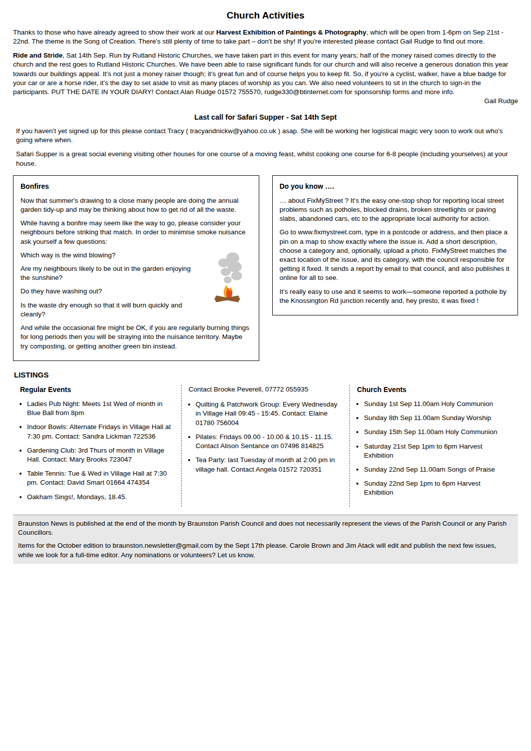Church Activities
Thanks to those who have already agreed to show their work at our Harvest Exhibition of Paintings & Photography, which will be open from 1-6pm on Sep 21st - 22nd. The theme is the Song of Creation. There's still plenty of time to take part – don't be shy! If you're interested please contact Gail Rudge to find out more.
Ride and Stride, Sat 14th Sep. Run by Rutland Historic Churches, we have taken part in this event for many years; half of the money raised comes directly to the church and the rest goes to Rutland Historic Churches. We have been able to raise significant funds for our church and will also receive a generous donation this year towards our buildings appeal. It's not just a money raiser though; it's great fun and of course helps you to keep fit. So, if you're a cyclist, walker, have a blue badge for your car or are a horse rider, it's the day to set aside to visit as many places of worship as you can. We also need volunteers to sit in the church to sign-in the participants. PUT THE DATE IN YOUR DIARY! Contact Alan Rudge 01572 755570, rudge330@btinternet.com for sponsorship forms and more info. Gail Rudge
Last call for Safari Supper - Sat 14th Sept
If you haven't yet signed up for this please contact Tracy ( tracyandnickw@yahoo.co.uk ) asap. She will be working her logistical magic very soon to work out who's going where when.
Safari Supper is a great social evening visiting other houses for one course of a moving feast, whilst cooking one course for 6-8 people (including yourselves) at your house.
Bonfires
Now that summer's drawing to a close many people are doing the annual garden tidy-up and may be thinking about how to get rid of all the waste.
While having a bonfire may seem like the way to go, please consider your neighbours before striking that match. In order to minimise smoke nuisance ask yourself a few questions:
Which way is the wind blowing?
Are my neighbours likely to be out in the garden enjoying the sunshine?
Do they have washing out?
Is the waste dry enough so that it will burn quickly and cleanly?
And while the occasional fire might be OK, if you are regularly burning things for long periods then you will be straying into the nuisance territory. Maybe try composting, or getting another green bin instead.
Do you know ….
… about FixMyStreet ? It's the easy one-stop shop for reporting local street problems such as potholes, blocked drains, broken streetlights or paving slabs, abandoned cars, etc to the appropriate local authority for action.
Go to www.fixmystreet.com, type in a postcode or address, and then place a pin on a map to show exactly where the issue is. Add a short description, choose a category and, optionally, upload a photo. FixMyStreet matches the exact location of the issue, and its category, with the council responsible for getting it fixed. It sends a report by email to that council, and also publishes it online for all to see.
It's really easy to use and it seems to work—someone reported a pothole by the Knossington Rd junction recently and, hey presto, it was fixed !
LISTINGS
Regular Events
Ladies Pub Night: Meets 1st Wed of month in Blue Ball from 8pm
Indoor Bowls: Alternate Fridays in Village Hall at 7:30 pm. Contact: Sandra Lickman 722536
Gardening Club: 3rd Thurs of month in Village Hall. Contact: Mary Brooks 723047
Table Tennis: Tue & Wed in Village Hall at 7:30 pm. Contact: David Smart 01664 474354
Oakham Sings!, Mondays, 18.45.
Contact Brooke Peverell, 07772 055935
Quilting & Patchwork Group: Every Wednesday in Village Hall 09:45 - 15:45. Contact: Elaine 01780 756004
Pilates: Fridays 09.00 - 10.00 & 10.15 - 11.15. Contact Alison Sentance on 07496 814825
Tea Party: last Tuesday of month at 2:00 pm in village hall. Contact Angela 01572 720351
Church Events
Sunday 1st Sep 11.00am Holy Communion
Sunday 8th Sep 11.00am Sunday Worship
Sunday 15th Sep 11.00am Holy Communion
Saturday 21st Sep 1pm to 6pm Harvest Exhibition
Sunday 22nd Sep 11.00am Songs of Praise
Sunday 22nd Sep 1pm to 6pm Harvest Exhibition
Braunston News is published at the end of the month by Braunston Parish Council and does not necessarily represent the views of the Parish Council or any Parish Councillors.
Items for the October edition to braunston.newsletter@gmail.com by the Sept 17th please. Carole Brown and Jim Atack will edit and publish the next few issues, while we look for a full-time editor. Any nominations or volunteers? Let us know.